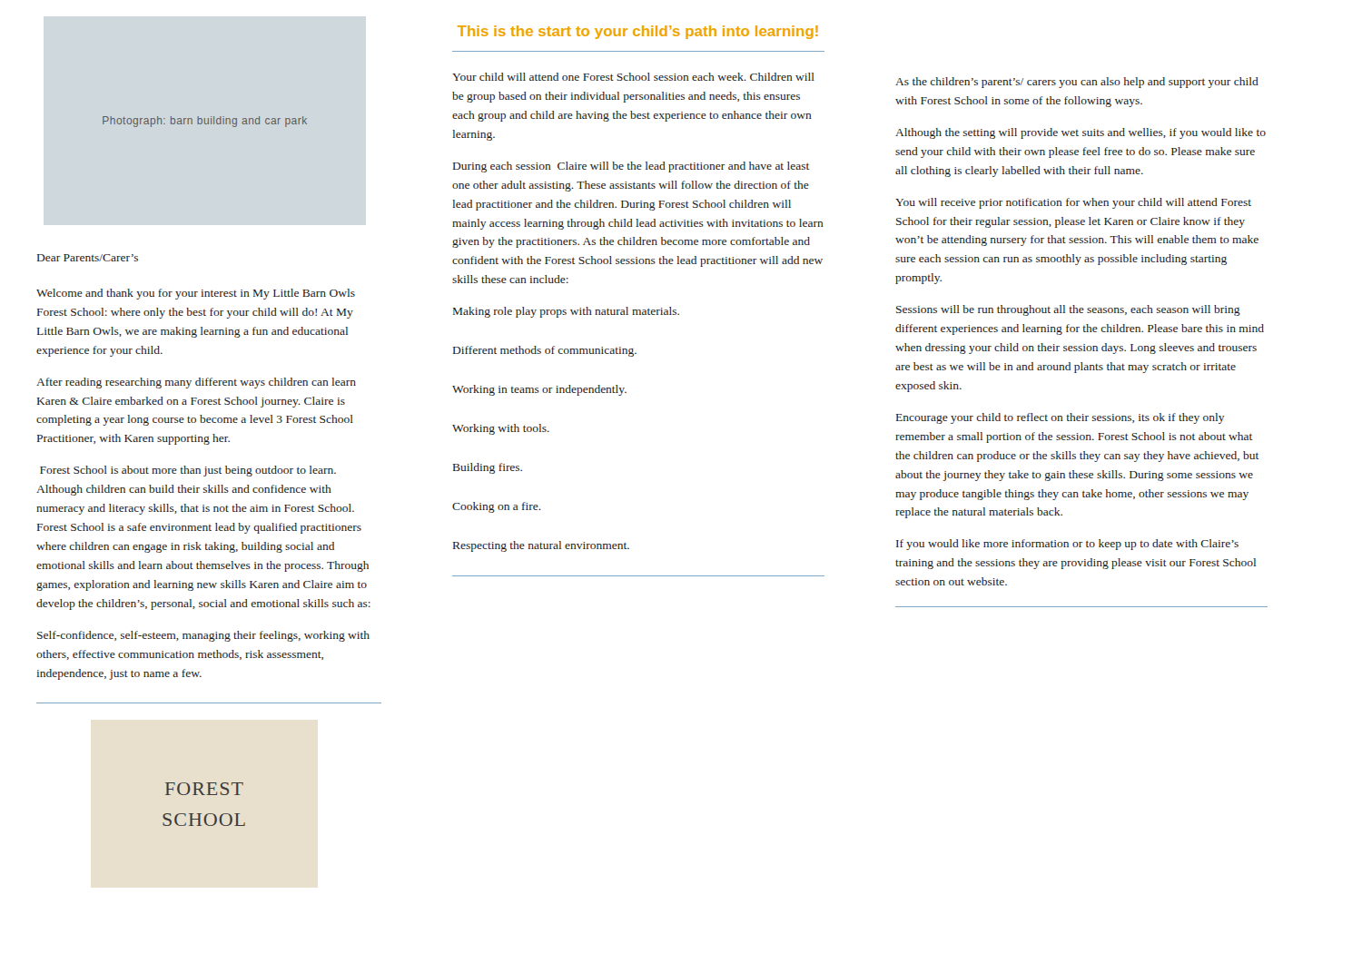Photograph: barn building and car park
Dear Parents/Carer’s
Welcome and thank you for your interest in My Little Barn Owls Forest School: where only the best for your child will do! At My Little Barn Owls, we are making learning a fun and educational experience for your child.
After reading researching many different ways children can learn Karen & Claire embarked on a Forest School journey. Claire is completing a year long course to become a level 3 Forest School Practitioner, with Karen supporting her.
Forest School is about more than just being outdoor to learn. Although children can build their skills and confidence with numeracy and literacy skills, that is not the aim in Forest School. Forest School is a safe environment lead by qualified practitioners where children can engage in risk taking, building social and emotional skills and learn about themselves in the process. Through games, exploration and learning new skills Karen and Claire aim to develop the children’s, personal, social and emotional skills such as:
Self-confidence, self-esteem, managing their feelings, working with others, effective communication methods, risk assessment, independence, just to name a few.
FOREST
SCHOOL
This is the start to your child’s path into learning!
Your child will attend one Forest School session each week. Children will be group based on their individual personalities and needs, this ensures each group and child are having the best experience to enhance their own learning.
During each session Claire will be the lead practitioner and have at least one other adult assisting. These assistants will follow the direction of the lead practitioner and the children. During Forest School children will mainly access learning through child lead activities with invitations to learn given by the practitioners. As the children become more comfortable and confident with the Forest School sessions the lead practitioner will add new skills these can include:
Making role play props with natural materials.
Different methods of communicating.
Working in teams or independently.
Working with tools.
Building fires.
Cooking on a fire.
Respecting the natural environment.
As the children’s parent’s/ carers you can also help and support your child with Forest School in some of the following ways.
Although the setting will provide wet suits and wellies, if you would like to send your child with their own please feel free to do so. Please make sure all clothing is clearly labelled with their full name.
You will receive prior notification for when your child will attend Forest School for their regular session, please let Karen or Claire know if they won’t be attending nursery for that session. This will enable them to make sure each session can run as smoothly as possible including starting promptly.
Sessions will be run throughout all the seasons, each season will bring different experiences and learning for the children. Please bare this in mind when dressing your child on their session days. Long sleeves and trousers are best as we will be in and around plants that may scratch or irritate exposed skin.
Encourage your child to reflect on their sessions, its ok if they only remember a small portion of the session. Forest School is not about what the children can produce or the skills they can say they have achieved, but about the journey they take to gain these skills. During some sessions we may produce tangible things they can take home, other sessions we may replace the natural materials back.
If you would like more information or to keep up to date with Claire’s training and the sessions they are providing please visit our Forest School section on out website.